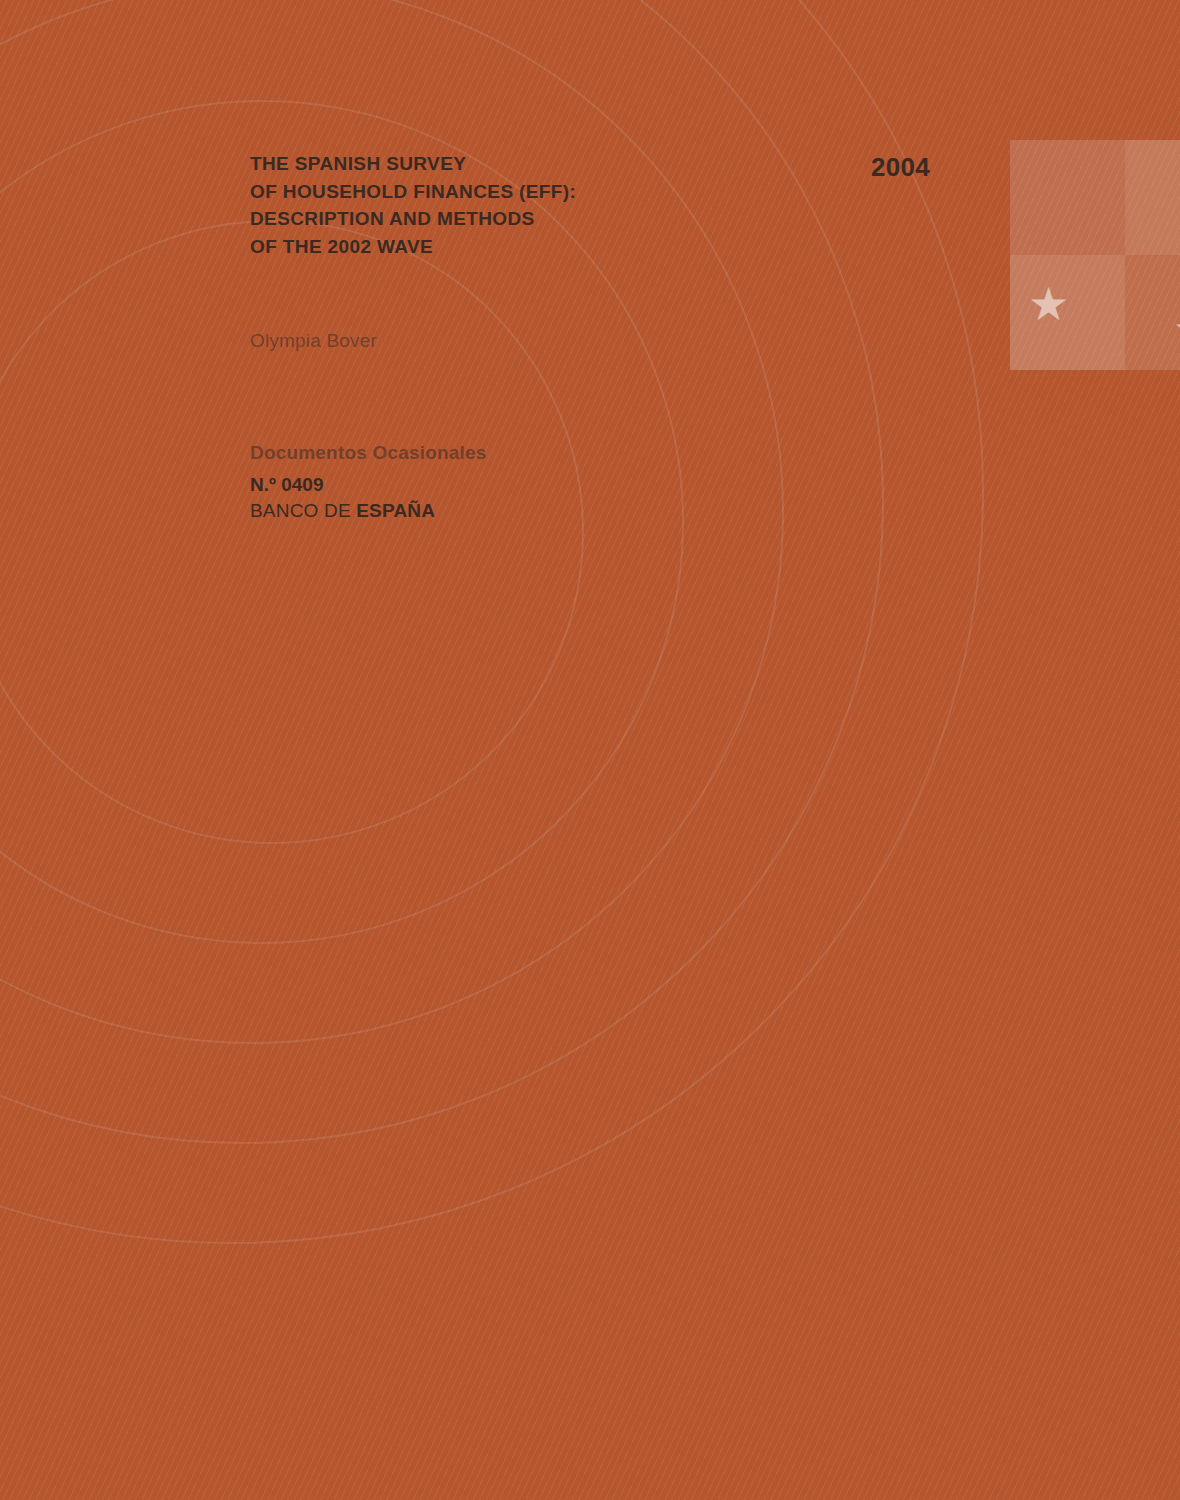★
★
The Spanish Survey
of Household Finances (EFF):
Description and Methods
of the 2002 Wave
2004
Olympia Bover
Documentos Ocasionales
N.º 0409
BANCO DE ESPAÑA